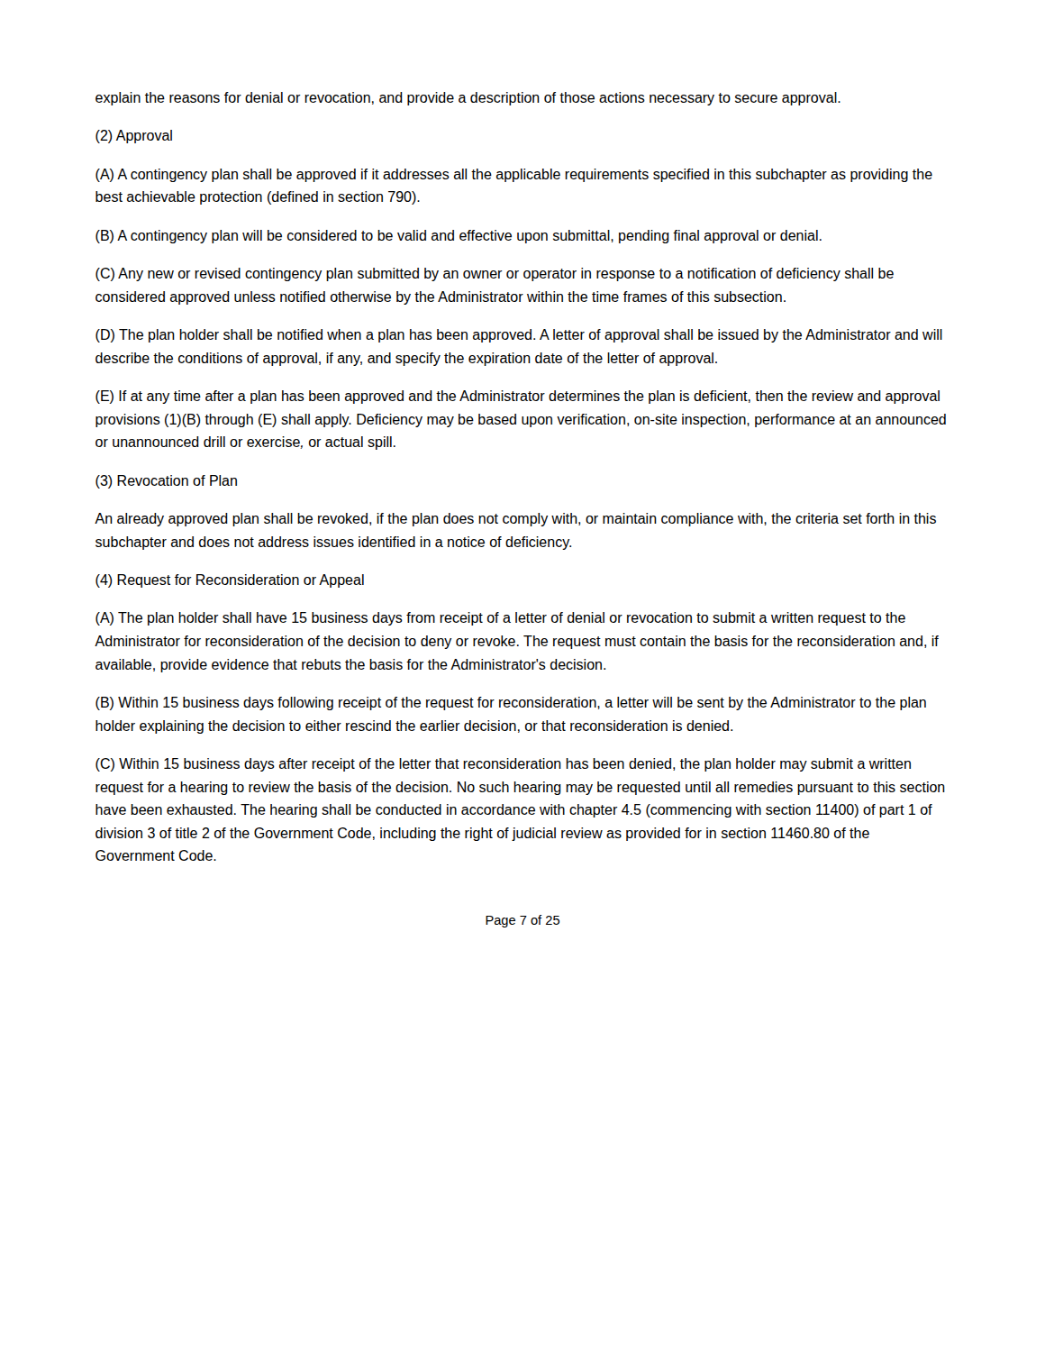explain the reasons for denial or revocation, and provide a description of those actions necessary to secure approval.
(2) Approval
(A) A contingency plan shall be approved if it addresses all the applicable requirements specified in this subchapter as providing the best achievable protection (defined in section 790).
(B) A contingency plan will be considered to be valid and effective upon submittal, pending final approval or denial.
(C) Any new or revised contingency plan submitted by an owner or operator in response to a notification of deficiency shall be considered approved unless notified otherwise by the Administrator within the time frames of this subsection.
(D) The plan holder shall be notified when a plan has been approved. A letter of approval shall be issued by the Administrator and will describe the conditions of approval, if any, and specify the expiration date of the letter of approval.
(E) If at any time after a plan has been approved and the Administrator determines the plan is deficient, then the review and approval provisions (1)(B) through (E) shall apply. Deficiency may be based upon verification, on-site inspection, performance at an announced or unannounced drill or exercise, or actual spill.
(3) Revocation of Plan
An already approved plan shall be revoked, if the plan does not comply with, or maintain compliance with, the criteria set forth in this subchapter and does not address issues identified in a notice of deficiency.
(4) Request for Reconsideration or Appeal
(A) The plan holder shall have 15 business days from receipt of a letter of denial or revocation to submit a written request to the Administrator for reconsideration of the decision to deny or revoke. The request must contain the basis for the reconsideration and, if available, provide evidence that rebuts the basis for the Administrator's decision.
(B) Within 15 business days following receipt of the request for reconsideration, a letter will be sent by the Administrator to the plan holder explaining the decision to either rescind the earlier decision, or that reconsideration is denied.
(C) Within 15 business days after receipt of the letter that reconsideration has been denied, the plan holder may submit a written request for a hearing to review the basis of the decision. No such hearing may be requested until all remedies pursuant to this section have been exhausted. The hearing shall be conducted in accordance with chapter 4.5 (commencing with section 11400) of part 1 of division 3 of title 2 of the Government Code, including the right of judicial review as provided for in section 11460.80 of the Government Code.
Page 7 of 25